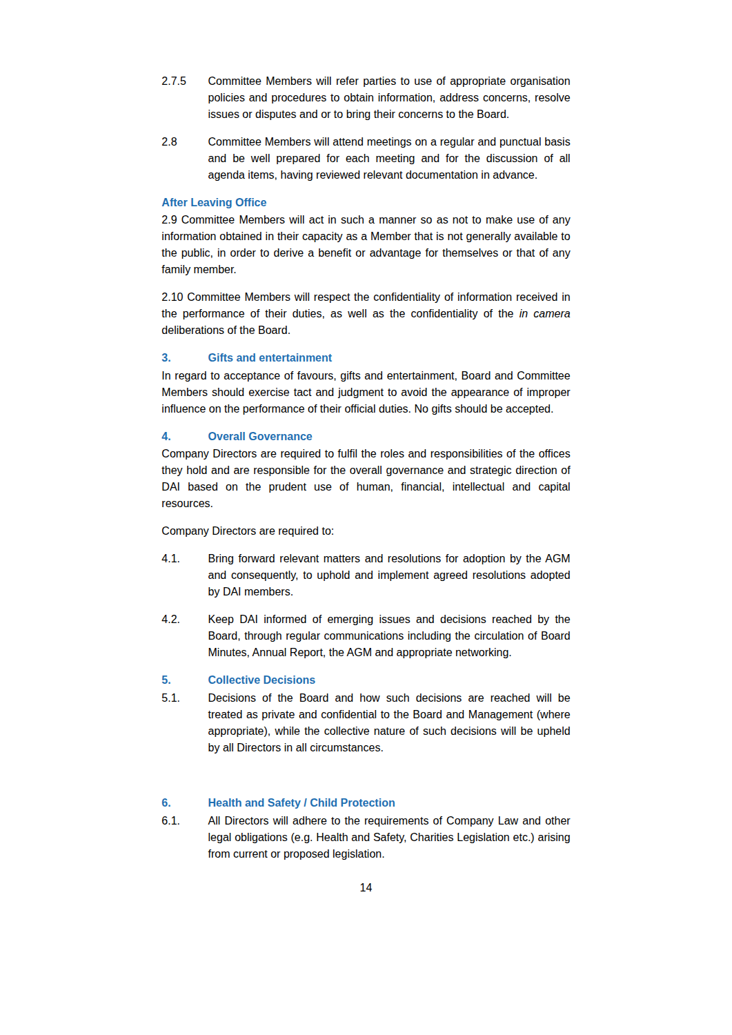2.7.5
Committee Members will refer parties to use of appropriate organisation policies and procedures to obtain information, address concerns, resolve issues or disputes and or to bring their concerns to the Board.
2.8
Committee Members will attend meetings on a regular and punctual basis and be well prepared for each meeting and for the discussion of all agenda items, having reviewed relevant documentation in advance.
After Leaving Office
2.9 Committee Members will act in such a manner so as not to make use of any information obtained in their capacity as a Member that is not generally available to the public, in order to derive a benefit or advantage for themselves or that of any family member.
2.10 Committee Members will respect the confidentiality of information received in the performance of their duties, as well as the confidentiality of the in camera deliberations of the Board.
3. Gifts and entertainment
In regard to acceptance of favours, gifts and entertainment, Board and Committee Members should exercise tact and judgment to avoid the appearance of improper influence on the performance of their official duties. No gifts should be accepted.
4. Overall Governance
Company Directors are required to fulfil the roles and responsibilities of the offices they hold and are responsible for the overall governance and strategic direction of DAI based on the prudent use of human, financial, intellectual and capital resources.
Company Directors are required to:
4.1.
Bring forward relevant matters and resolutions for adoption by the AGM and consequently, to uphold and implement agreed resolutions adopted by DAI members.
4.2.
Keep DAI informed of emerging issues and decisions reached by the Board, through regular communications including the circulation of Board Minutes, Annual Report, the AGM and appropriate networking.
5. Collective Decisions
5.1.
Decisions of the Board and how such decisions are reached will be treated as private and confidential to the Board and Management (where appropriate), while the collective nature of such decisions will be upheld by all Directors in all circumstances.
6. Health and Safety / Child Protection
6.1.
All Directors will adhere to the requirements of Company Law and other legal obligations (e.g. Health and Safety, Charities Legislation etc.) arising from current or proposed legislation.
14